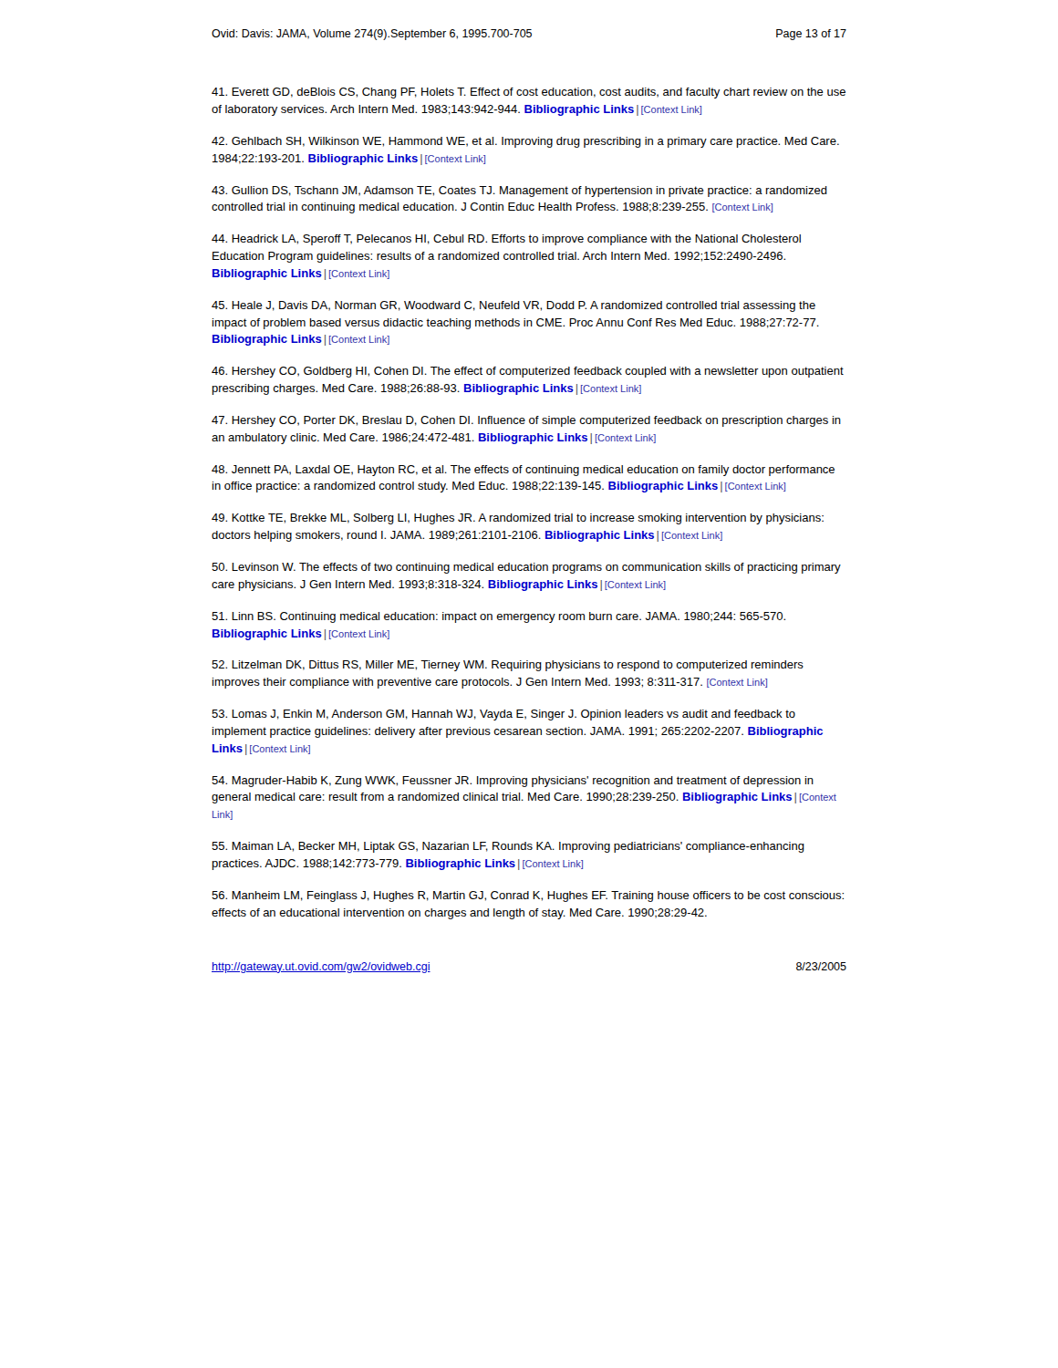Ovid: Davis: JAMA, Volume 274(9).September 6, 1995.700-705
Page 13 of 17
41. Everett GD, deBlois CS, Chang PF, Holets T. Effect of cost education, cost audits, and faculty chart review on the use of laboratory services. Arch Intern Med. 1983;143:942-944. Bibliographic Links|[Context Link]
42. Gehlbach SH, Wilkinson WE, Hammond WE, et al. Improving drug prescribing in a primary care practice. Med Care. 1984;22:193-201. Bibliographic Links|[Context Link]
43. Gullion DS, Tschann JM, Adamson TE, Coates TJ. Management of hypertension in private practice: a randomized controlled trial in continuing medical education. J Contin Educ Health Profess. 1988;8:239-255. [Context Link]
44. Headrick LA, Speroff T, Pelecanos HI, Cebul RD. Efforts to improve compliance with the National Cholesterol Education Program guidelines: results of a randomized controlled trial. Arch Intern Med. 1992;152:2490-2496. Bibliographic Links|[Context Link]
45. Heale J, Davis DA, Norman GR, Woodward C, Neufeld VR, Dodd P. A randomized controlled trial assessing the impact of problem based versus didactic teaching methods in CME. Proc Annu Conf Res Med Educ. 1988;27:72-77. Bibliographic Links|[Context Link]
46. Hershey CO, Goldberg HI, Cohen DI. The effect of computerized feedback coupled with a newsletter upon outpatient prescribing charges. Med Care. 1988;26:88-93. Bibliographic Links|[Context Link]
47. Hershey CO, Porter DK, Breslau D, Cohen DI. Influence of simple computerized feedback on prescription charges in an ambulatory clinic. Med Care. 1986;24:472-481. Bibliographic Links|[Context Link]
48. Jennett PA, Laxdal OE, Hayton RC, et al. The effects of continuing medical education on family doctor performance in office practice: a randomized control study. Med Educ. 1988;22:139-145. Bibliographic Links|[Context Link]
49. Kottke TE, Brekke ML, Solberg LI, Hughes JR. A randomized trial to increase smoking intervention by physicians: doctors helping smokers, round I. JAMA. 1989;261:2101-2106. Bibliographic Links|[Context Link]
50. Levinson W. The effects of two continuing medical education programs on communication skills of practicing primary care physicians. J Gen Intern Med. 1993;8:318-324. Bibliographic Links|[Context Link]
51. Linn BS. Continuing medical education: impact on emergency room burn care. JAMA. 1980;244: 565-570. Bibliographic Links|[Context Link]
52. Litzelman DK, Dittus RS, Miller ME, Tierney WM. Requiring physicians to respond to computerized reminders improves their compliance with preventive care protocols. J Gen Intern Med. 1993; 8:311-317. [Context Link]
53. Lomas J, Enkin M, Anderson GM, Hannah WJ, Vayda E, Singer J. Opinion leaders vs audit and feedback to implement practice guidelines: delivery after previous cesarean section. JAMA. 1991; 265:2202-2207. Bibliographic Links|[Context Link]
54. Magruder-Habib K, Zung WWK, Feussner JR. Improving physicians' recognition and treatment of depression in general medical care: result from a randomized clinical trial. Med Care. 1990;28:239-250. Bibliographic Links|[Context Link]
55. Maiman LA, Becker MH, Liptak GS, Nazarian LF, Rounds KA. Improving pediatricians' compliance-enhancing practices. AJDC. 1988;142:773-779. Bibliographic Links|[Context Link]
56. Manheim LM, Feinglass J, Hughes R, Martin GJ, Conrad K, Hughes EF. Training house officers to be cost conscious: effects of an educational intervention on charges and length of stay. Med Care. 1990;28:29-42.
http://gateway.ut.ovid.com/gw2/ovidweb.cgi
8/23/2005